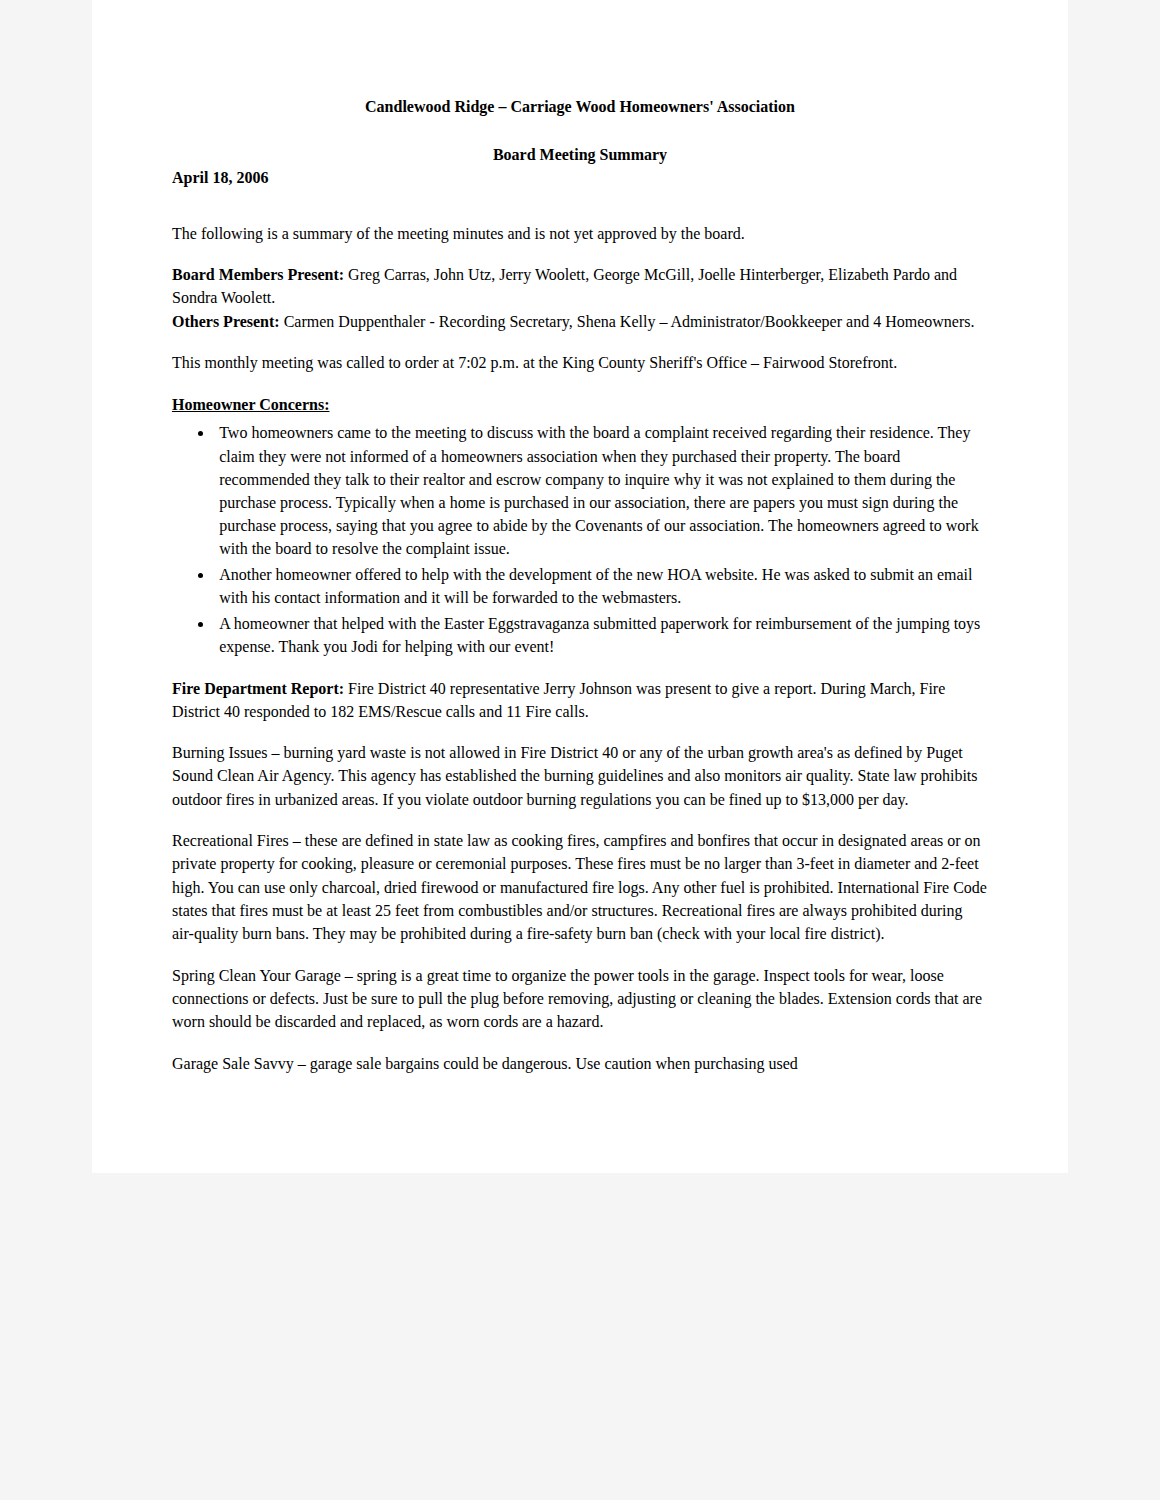Candlewood Ridge – Carriage Wood Homeowners' Association
Board Meeting Summary
April 18, 2006
The following is a summary of the meeting minutes and is not yet approved by the board.
Board Members Present: Greg Carras, John Utz, Jerry Woolett, George McGill, Joelle Hinterberger, Elizabeth Pardo and Sondra Woolett.
Others Present: Carmen Duppenthaler - Recording Secretary, Shena Kelly – Administrator/Bookkeeper and 4 Homeowners.
This monthly meeting was called to order at 7:02 p.m. at the King County Sheriff's Office – Fairwood Storefront.
Homeowner Concerns:
Two homeowners came to the meeting to discuss with the board a complaint received regarding their residence. They claim they were not informed of a homeowners association when they purchased their property. The board recommended they talk to their realtor and escrow company to inquire why it was not explained to them during the purchase process. Typically when a home is purchased in our association, there are papers you must sign during the purchase process, saying that you agree to abide by the Covenants of our association. The homeowners agreed to work with the board to resolve the complaint issue.
Another homeowner offered to help with the development of the new HOA website. He was asked to submit an email with his contact information and it will be forwarded to the webmasters.
A homeowner that helped with the Easter Eggstravaganza submitted paperwork for reimbursement of the jumping toys expense. Thank you Jodi for helping with our event!
Fire Department Report: Fire District 40 representative Jerry Johnson was present to give a report. During March, Fire District 40 responded to 182 EMS/Rescue calls and 11 Fire calls.
Burning Issues – burning yard waste is not allowed in Fire District 40 or any of the urban growth area's as defined by Puget Sound Clean Air Agency. This agency has established the burning guidelines and also monitors air quality. State law prohibits outdoor fires in urbanized areas. If you violate outdoor burning regulations you can be fined up to $13,000 per day.
Recreational Fires – these are defined in state law as cooking fires, campfires and bonfires that occur in designated areas or on private property for cooking, pleasure or ceremonial purposes. These fires must be no larger than 3-feet in diameter and 2-feet high. You can use only charcoal, dried firewood or manufactured fire logs. Any other fuel is prohibited. International Fire Code states that fires must be at least 25 feet from combustibles and/or structures. Recreational fires are always prohibited during air-quality burn bans. They may be prohibited during a fire-safety burn ban (check with your local fire district).
Spring Clean Your Garage – spring is a great time to organize the power tools in the garage. Inspect tools for wear, loose connections or defects. Just be sure to pull the plug before removing, adjusting or cleaning the blades. Extension cords that are worn should be discarded and replaced, as worn cords are a hazard.
Garage Sale Savvy – garage sale bargains could be dangerous. Use caution when purchasing used